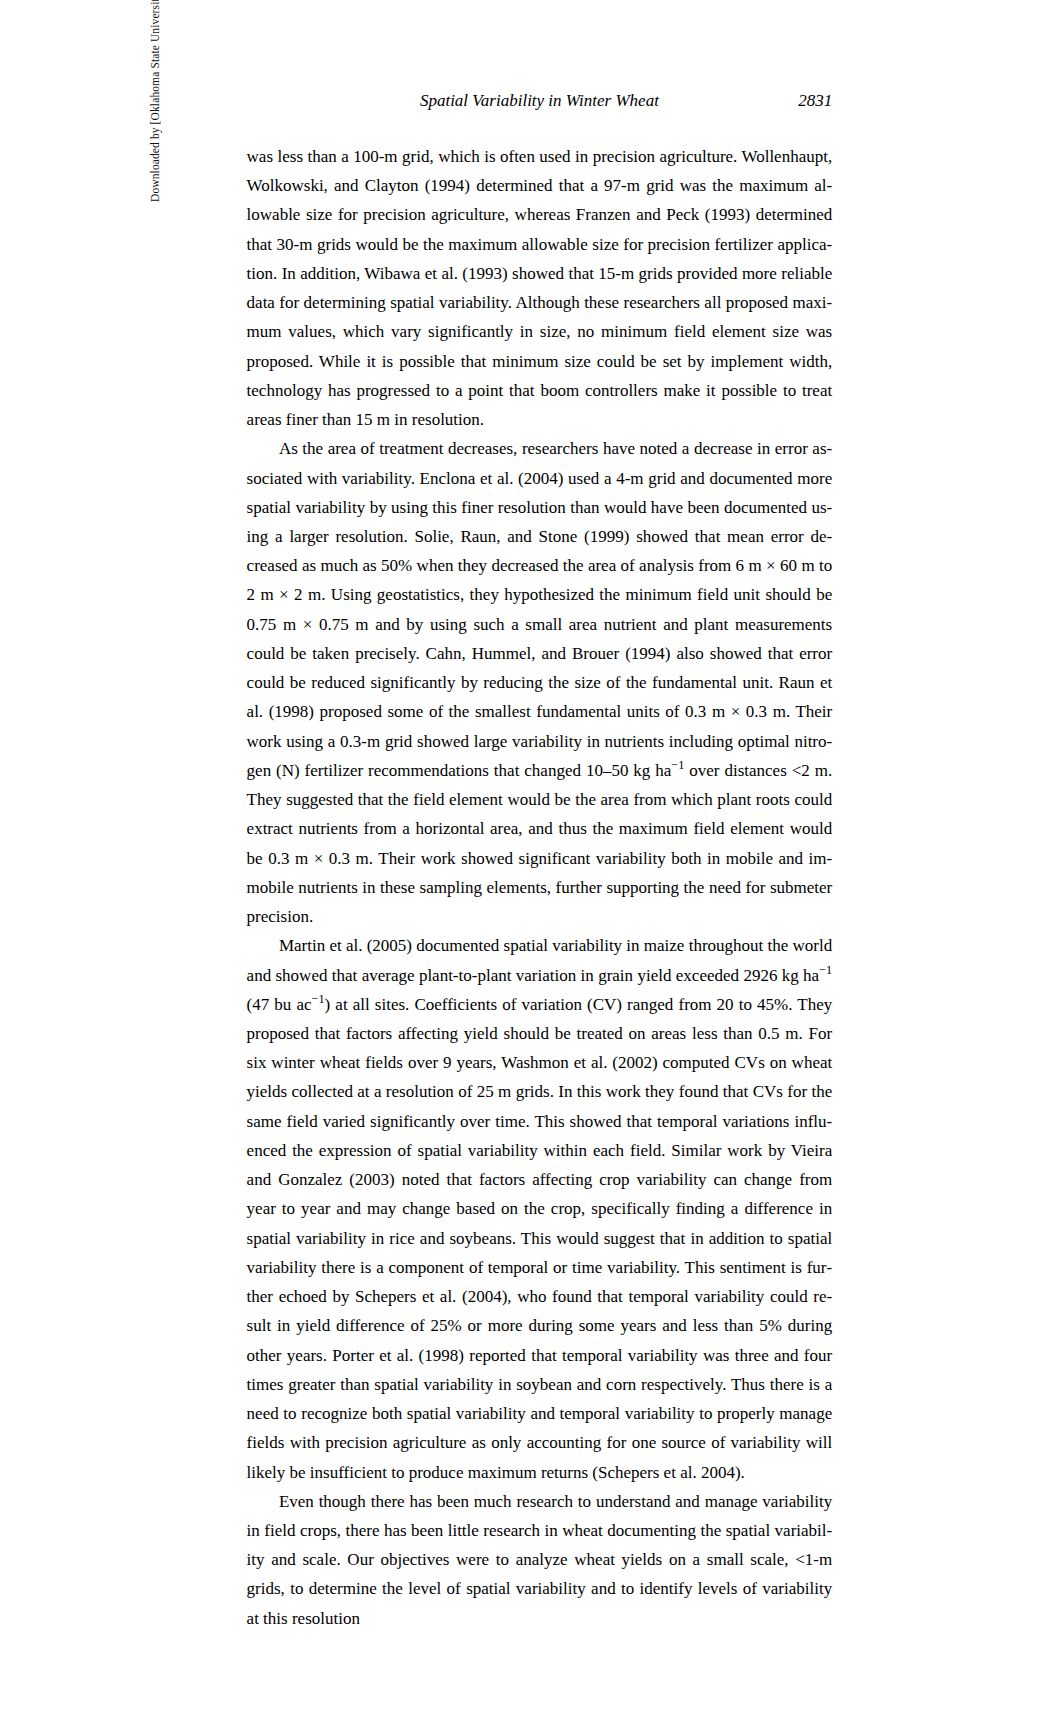Downloaded by [Oklahoma State University] at 06:47 29 October 2014
Spatial Variability in Winter Wheat 2831
was less than a 100-m grid, which is often used in precision agriculture. Wollenhaupt, Wolkowski, and Clayton (1994) determined that a 97-m grid was the maximum allowable size for precision agriculture, whereas Franzen and Peck (1993) determined that 30-m grids would be the maximum allowable size for precision fertilizer application. In addition, Wibawa et al. (1993) showed that 15-m grids provided more reliable data for determining spatial variability. Although these researchers all proposed maximum values, which vary significantly in size, no minimum field element size was proposed. While it is possible that minimum size could be set by implement width, technology has progressed to a point that boom controllers make it possible to treat areas finer than 15 m in resolution.
As the area of treatment decreases, researchers have noted a decrease in error associated with variability. Enclona et al. (2004) used a 4-m grid and documented more spatial variability by using this finer resolution than would have been documented using a larger resolution. Solie, Raun, and Stone (1999) showed that mean error decreased as much as 50% when they decreased the area of analysis from 6 m × 60 m to 2 m × 2 m. Using geostatistics, they hypothesized the minimum field unit should be 0.75 m × 0.75 m and by using such a small area nutrient and plant measurements could be taken precisely. Cahn, Hummel, and Brouer (1994) also showed that error could be reduced significantly by reducing the size of the fundamental unit. Raun et al. (1998) proposed some of the smallest fundamental units of 0.3 m × 0.3 m. Their work using a 0.3-m grid showed large variability in nutrients including optimal nitrogen (N) fertilizer recommendations that changed 10–50 kg ha−1 over distances <2 m. They suggested that the field element would be the area from which plant roots could extract nutrients from a horizontal area, and thus the maximum field element would be 0.3 m × 0.3 m. Their work showed significant variability both in mobile and immobile nutrients in these sampling elements, further supporting the need for submeter precision.
Martin et al. (2005) documented spatial variability in maize throughout the world and showed that average plant-to-plant variation in grain yield exceeded 2926 kg ha−1 (47 bu ac−1) at all sites. Coefficients of variation (CV) ranged from 20 to 45%. They proposed that factors affecting yield should be treated on areas less than 0.5 m. For six winter wheat fields over 9 years, Washmon et al. (2002) computed CVs on wheat yields collected at a resolution of 25 m grids. In this work they found that CVs for the same field varied significantly over time. This showed that temporal variations influenced the expression of spatial variability within each field. Similar work by Vieira and Gonzalez (2003) noted that factors affecting crop variability can change from year to year and may change based on the crop, specifically finding a difference in spatial variability in rice and soybeans. This would suggest that in addition to spatial variability there is a component of temporal or time variability. This sentiment is further echoed by Schepers et al. (2004), who found that temporal variability could result in yield difference of 25% or more during some years and less than 5% during other years. Porter et al. (1998) reported that temporal variability was three and four times greater than spatial variability in soybean and corn respectively. Thus there is a need to recognize both spatial variability and temporal variability to properly manage fields with precision agriculture as only accounting for one source of variability will likely be insufficient to produce maximum returns (Schepers et al. 2004).
Even though there has been much research to understand and manage variability in field crops, there has been little research in wheat documenting the spatial variability and scale. Our objectives were to analyze wheat yields on a small scale, <1-m grids, to determine the level of spatial variability and to identify levels of variability at this resolution